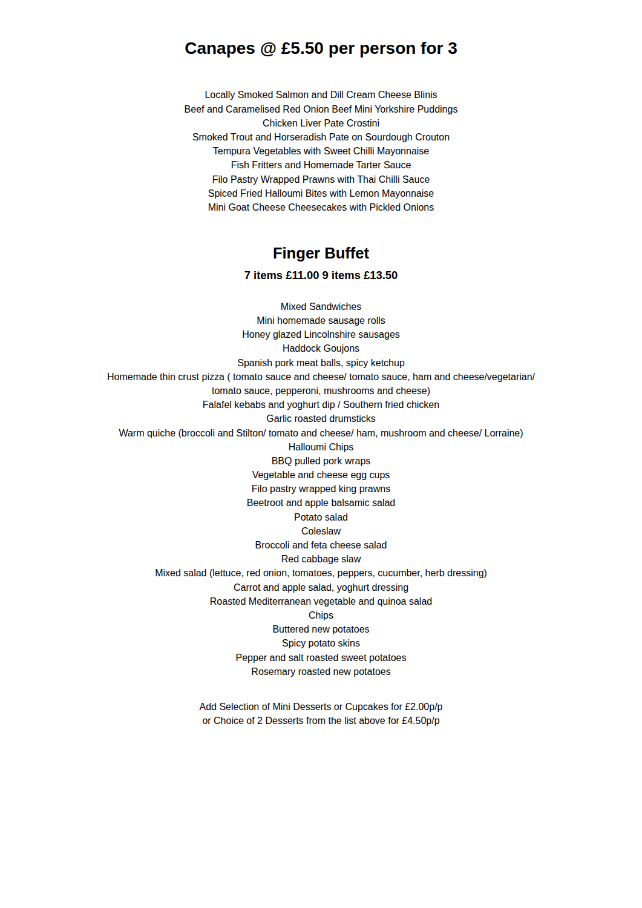Canapes @ £5.50 per person for 3
Locally Smoked Salmon and Dill Cream Cheese Blinis
Beef and Caramelised Red Onion Beef Mini Yorkshire Puddings
Chicken Liver Pate Crostini
Smoked Trout and Horseradish Pate on Sourdough Crouton
Tempura Vegetables with Sweet Chilli Mayonnaise
Fish Fritters and Homemade Tarter Sauce
Filo Pastry Wrapped Prawns with Thai Chilli Sauce
Spiced Fried Halloumi Bites with Lemon Mayonnaise
Mini Goat Cheese Cheesecakes with Pickled Onions
Finger Buffet
7 items £11.00 9 items £13.50
Mixed Sandwiches
Mini homemade sausage rolls
Honey glazed Lincolnshire sausages
Haddock Goujons
Spanish pork meat balls, spicy ketchup
Homemade thin crust pizza ( tomato sauce and cheese/ tomato sauce, ham and cheese/vegetarian/ tomato sauce, pepperoni, mushrooms and cheese)
Falafel kebabs and yoghurt dip / Southern fried chicken
Garlic roasted drumsticks
Warm quiche (broccoli and Stilton/ tomato and cheese/ ham, mushroom and cheese/ Lorraine)
Halloumi Chips
BBQ pulled pork wraps
Vegetable and cheese egg cups
Filo pastry wrapped king prawns
Beetroot and apple balsamic salad
Potato salad
Coleslaw
Broccoli and feta cheese salad
Red cabbage slaw
Mixed salad (lettuce, red onion, tomatoes, peppers, cucumber, herb dressing)
Carrot and apple salad, yoghurt dressing
Roasted Mediterranean vegetable and quinoa salad
Chips
Buttered new potatoes
Spicy potato skins
Pepper and salt roasted sweet potatoes
Rosemary roasted new potatoes
Add Selection of Mini Desserts or Cupcakes for £2.00p/p
or Choice of 2 Desserts from the list above for £4.50p/p